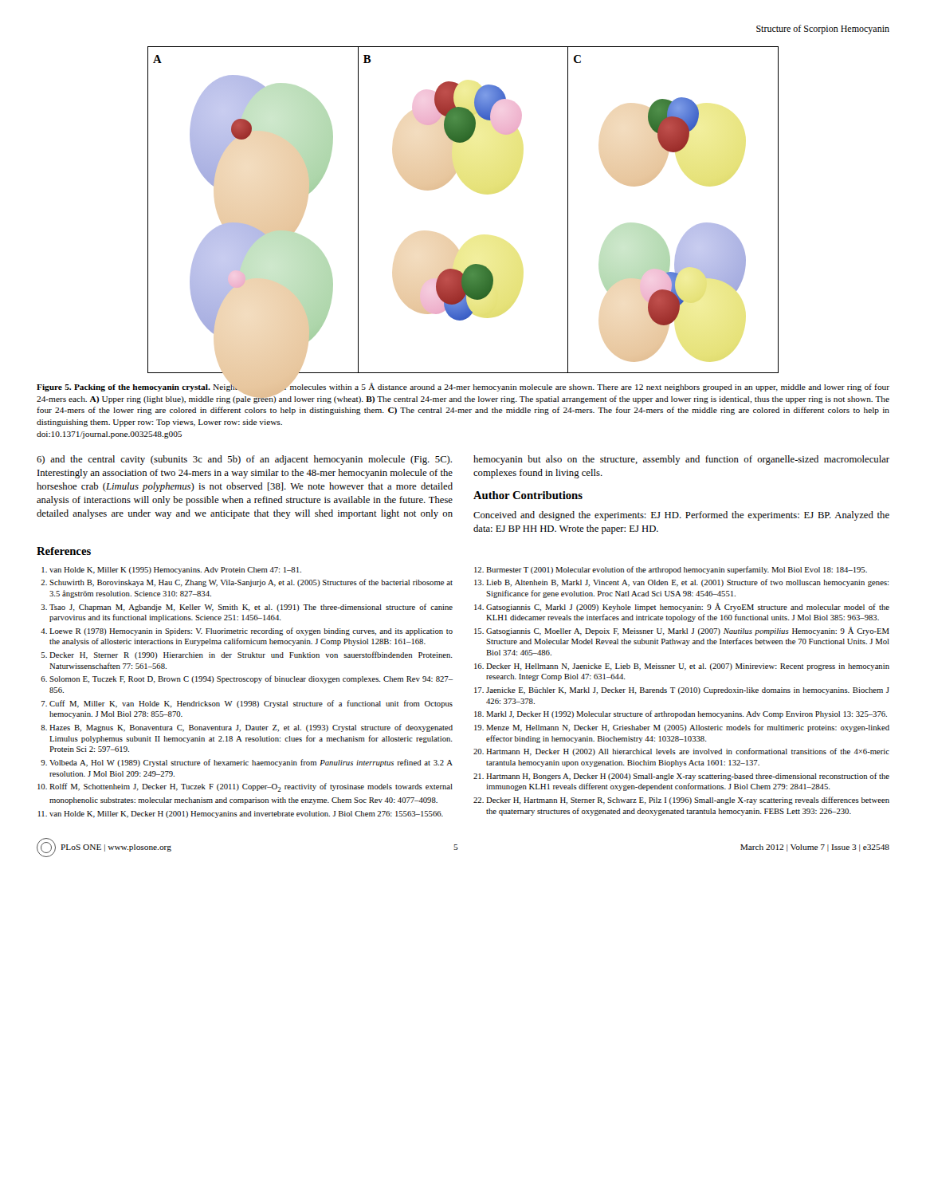Structure of Scorpion Hemocyanin
A
B
C
Figure 5. Packing of the hemocyanin crystal. Neighboring 24-mer molecules within a 5 Å distance around a 24-mer hemocyanin molecule are shown. There are 12 next neighbors grouped in an upper, middle and lower ring of four 24-mers each. A) Upper ring (light blue), middle ring (pale green) and lower ring (wheat). B) The central 24-mer and the lower ring. The spatial arrangement of the upper and lower ring is identical, thus the upper ring is not shown. The four 24-mers of the lower ring are colored in different colors to help in distinguishing them. C) The central 24-mer and the middle ring of 24-mers. The four 24-mers of the middle ring are colored in different colors to help in distinguishing them. Upper row: Top views, Lower row: side views.
doi:10.1371/journal.pone.0032548.g005
6) and the central cavity (subunits 3c and 5b) of an adjacent hemocyanin molecule (Fig. 5C). Interestingly an association of two 24-mers in a way similar to the 48-mer hemocyanin molecule of the horseshoe crab (Limulus polyphemus) is not observed [38]. We note however that a more detailed analysis of interactions will only be possible when a refined structure is available in the future. These detailed analyses are under way and we anticipate that they will shed important light not only on hemocyanin but also on the structure, assembly and function of organelle-sized macromolecular complexes found in living cells.
Author Contributions
Conceived and designed the experiments: EJ HD. Performed the experiments: EJ BP. Analyzed the data: EJ BP HH HD. Wrote the paper: EJ HD.
References
van Holde K, Miller K (1995) Hemocyanins. Adv Protein Chem 47: 1–81.
Schuwirth B, Borovinskaya M, Hau C, Zhang W, Vila-Sanjurjo A, et al. (2005) Structures of the bacterial ribosome at 3.5 ångström resolution. Science 310: 827–834.
Tsao J, Chapman M, Agbandje M, Keller W, Smith K, et al. (1991) The three-dimensional structure of canine parvovirus and its functional implications. Science 251: 1456–1464.
Loewe R (1978) Hemocyanin in Spiders: V. Fluorimetric recording of oxygen binding curves, and its application to the analysis of allosteric interactions in Eurypelma californicum hemocyanin. J Comp Physiol 128B: 161–168.
Decker H, Sterner R (1990) Hierarchien in der Struktur und Funktion von sauerstoffbindenden Proteinen. Naturwissenschaften 77: 561–568.
Solomon E, Tuczek F, Root D, Brown C (1994) Spectroscopy of binuclear dioxygen complexes. Chem Rev 94: 827–856.
Cuff M, Miller K, van Holde K, Hendrickson W (1998) Crystal structure of a functional unit from Octopus hemocyanin. J Mol Biol 278: 855–870.
Hazes B, Magnus K, Bonaventura C, Bonaventura J, Dauter Z, et al. (1993) Crystal structure of deoxygenated Limulus polyphemus subunit II hemocyanin at 2.18 A resolution: clues for a mechanism for allosteric regulation. Protein Sci 2: 597–619.
Volbeda A, Hol W (1989) Crystal structure of hexameric haemocyanin from Panulirus interruptus refined at 3.2 A resolution. J Mol Biol 209: 249–279.
Rolff M, Schottenheim J, Decker H, Tuczek F (2011) Copper–O2 reactivity of tyrosinase models towards external monophenolic substrates: molecular mechanism and comparison with the enzyme. Chem Soc Rev 40: 4077–4098.
van Holde K, Miller K, Decker H (2001) Hemocyanins and invertebrate evolution. J Biol Chem 276: 15563–15566.
Burmester T (2001) Molecular evolution of the arthropod hemocyanin superfamily. Mol Biol Evol 18: 184–195.
Lieb B, Altenhein B, Markl J, Vincent A, van Olden E, et al. (2001) Structure of two molluscan hemocyanin genes: Significance for gene evolution. Proc Natl Acad Sci USA 98: 4546–4551.
Gatsogiannis C, Markl J (2009) Keyhole limpet hemocyanin: 9 Å CryoEM structure and molecular model of the KLH1 didecamer reveals the interfaces and intricate topology of the 160 functional units. J Mol Biol 385: 963–983.
Gatsogiannis C, Moeller A, Depoix F, Meissner U, Markl J (2007) Nautilus pompilius Hemocyanin: 9 Å Cryo-EM Structure and Molecular Model Reveal the subunit Pathway and the Interfaces between the 70 Functional Units. J Mol Biol 374: 465–486.
Decker H, Hellmann N, Jaenicke E, Lieb B, Meissner U, et al. (2007) Minireview: Recent progress in hemocyanin research. Integr Comp Biol 47: 631–644.
Jaenicke E, Büchler K, Markl J, Decker H, Barends T (2010) Cupredoxin-like domains in hemocyanins. Biochem J 426: 373–378.
Markl J, Decker H (1992) Molecular structure of arthropodan hemocyanins. Adv Comp Environ Physiol 13: 325–376.
Menze M, Hellmann N, Decker H, Grieshaber M (2005) Allosteric models for multimeric proteins: oxygen-linked effector binding in hemocyanin. Biochemistry 44: 10328–10338.
Hartmann H, Decker H (2002) All hierarchical levels are involved in conformational transitions of the 4×6-meric tarantula hemocyanin upon oxygenation. Biochim Biophys Acta 1601: 132–137.
Hartmann H, Bongers A, Decker H (2004) Small-angle X-ray scattering-based three-dimensional reconstruction of the immunogen KLH1 reveals different oxygen-dependent conformations. J Biol Chem 279: 2841–2845.
Decker H, Hartmann H, Sterner R, Schwarz E, Pilz I (1996) Small-angle X-ray scattering reveals differences between the quaternary structures of oxygenated and deoxygenated tarantula hemocyanin. FEBS Lett 393: 226–230.
PLoS ONE | www.plosone.org
5
March 2012 | Volume 7 | Issue 3 | e32548